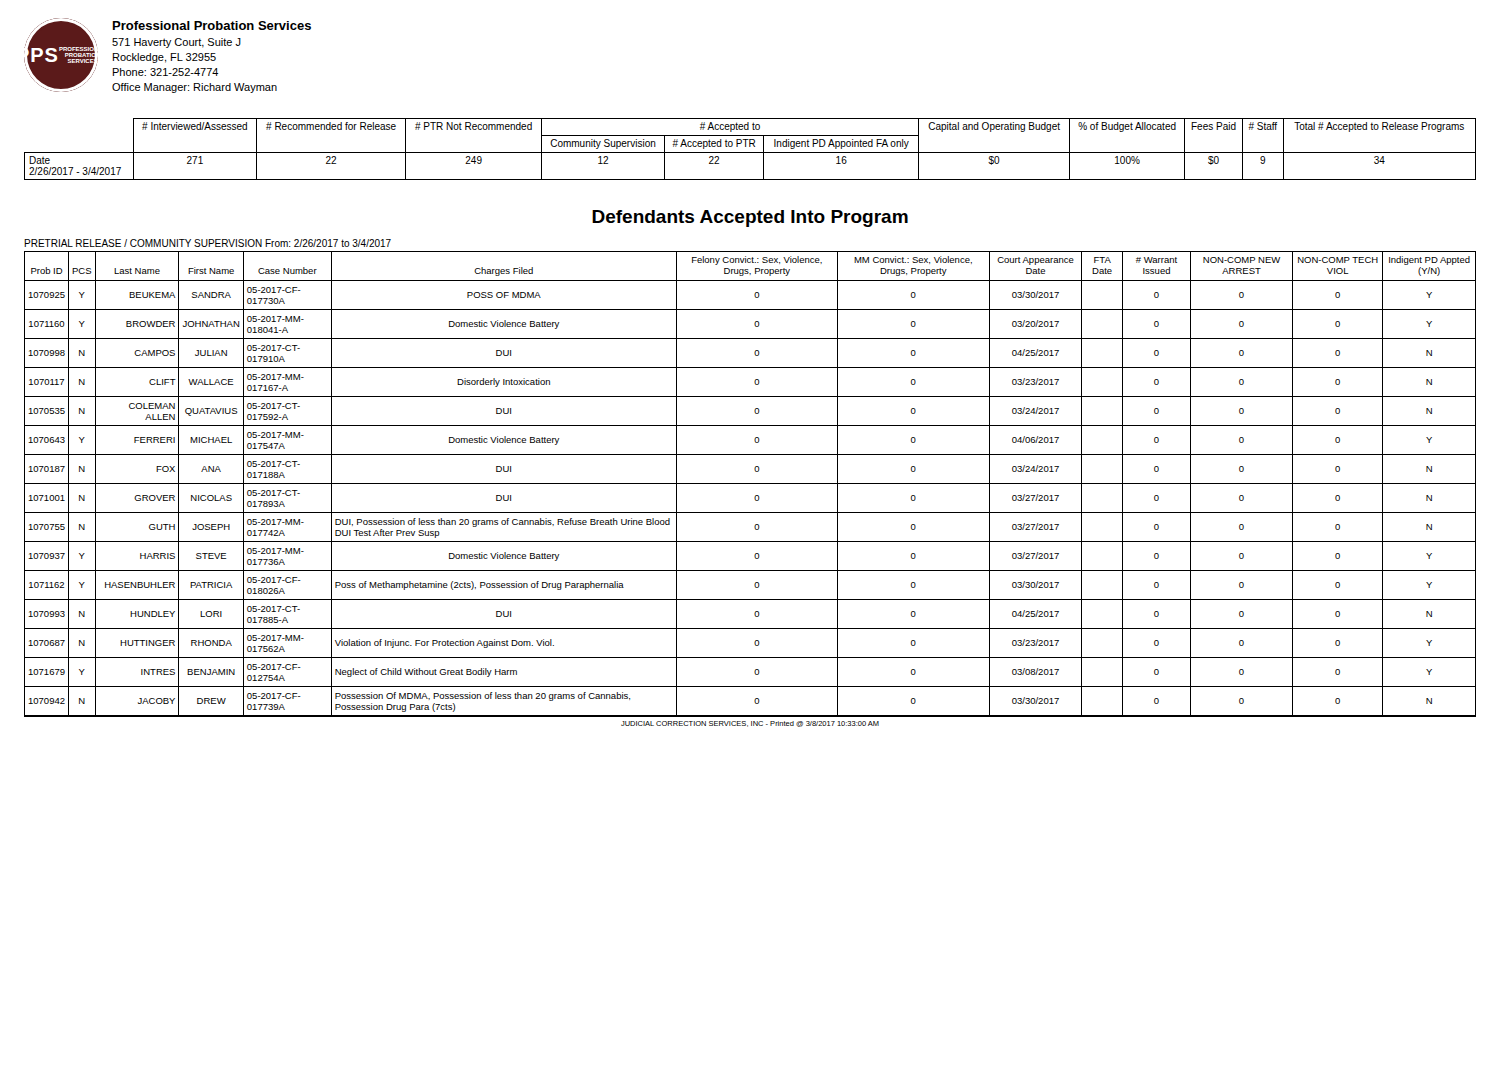PPSPROFESSIONAL PROBATION SERVICES
Professional Probation Services
571 Haverty Court, Suite J
Rockledge, FL 32955
Phone: 321-252-4774
Office Manager: Richard Wayman
| | # Interviewed/Assessed | # Recommended for Release | # PTR Not Recommended | # Accepted to | Capital and Operating Budget | % of Budget Allocated | Fees Paid | # Staff | Total # Accepted to Release Programs |
| --- | --- | --- | --- | --- | --- | --- | --- | --- | --- |
| Community Supervision | # Accepted to PTR | Indigent PD Appointed FA only |
| Date 2/26/2017 - 3/4/2017 | 271 | 22 | 249 | 12 | 22 | 16 | $0 | 100% | $0 | 9 | 34 |
Defendants Accepted Into Program
PRETRIAL RELEASE / COMMUNITY SUPERVISION From: 2/26/2017 to 3/4/2017
| Prob ID | PCS | Last Name | First Name | Case Number | Charges Filed | Felony Convict.: Sex, Violence, Drugs, Property | MM Convict.: Sex, Violence, Drugs, Property | Court Appearance Date | FTA Date | # Warrant Issued | NON-COMP NEW ARREST | NON-COMP TECH VIOL | Indigent PD Appted (Y/N) |
| --- | --- | --- | --- | --- | --- | --- | --- | --- | --- | --- | --- | --- | --- |
| 1070925 | Y | BEUKEMA | SANDRA | 05-2017-CF-017730A | POSS OF MDMA | 0 | 0 | 03/30/2017 | | 0 | 0 | 0 | Y |
| 1071160 | Y | BROWDER | JOHNATHAN | 05-2017-MM-018041-A | Domestic Violence Battery | 0 | 0 | 03/20/2017 | | 0 | 0 | 0 | Y |
| 1070998 | N | CAMPOS | JULIAN | 05-2017-CT-017910A | DUI | 0 | 0 | 04/25/2017 | | 0 | 0 | 0 | N |
| 1070117 | N | CLIFT | WALLACE | 05-2017-MM-017167-A | Disorderly Intoxication | 0 | 0 | 03/23/2017 | | 0 | 0 | 0 | N |
| 1070535 | N | COLEMAN ALLEN | QUATAVIUS | 05-2017-CT-017592-A | DUI | 0 | 0 | 03/24/2017 | | 0 | 0 | 0 | N |
| 1070643 | Y | FERRERI | MICHAEL | 05-2017-MM-017547A | Domestic Violence Battery | 0 | 0 | 04/06/2017 | | 0 | 0 | 0 | Y |
| 1070187 | N | FOX | ANA | 05-2017-CT-017188A | DUI | 0 | 0 | 03/24/2017 | | 0 | 0 | 0 | N |
| 1071001 | N | GROVER | NICOLAS | 05-2017-CT-017893A | DUI | 0 | 0 | 03/27/2017 | | 0 | 0 | 0 | N |
| 1070755 | N | GUTH | JOSEPH | 05-2017-MM-017742A | DUI, Possession of less than 20 grams of Cannabis, Refuse Breath Urine Blood DUI Test After Prev Susp | 0 | 0 | 03/27/2017 | | 0 | 0 | 0 | N |
| 1070937 | Y | HARRIS | STEVE | 05-2017-MM-017736A | Domestic Violence Battery | 0 | 0 | 03/27/2017 | | 0 | 0 | 0 | Y |
| 1071162 | Y | HASENBUHLER | PATRICIA | 05-2017-CF-018026A | Poss of Methamphetamine (2cts), Possession of Drug Paraphernalia | 0 | 0 | 03/30/2017 | | 0 | 0 | 0 | Y |
| 1070993 | N | HUNDLEY | LORI | 05-2017-CT-017885-A | DUI | 0 | 0 | 04/25/2017 | | 0 | 0 | 0 | N |
| 1070687 | N | HUTTINGER | RHONDA | 05-2017-MM-017562A | Violation of Injunc. For Protection Against Dom. Viol. | 0 | 0 | 03/23/2017 | | 0 | 0 | 0 | Y |
| 1071679 | Y | INTRES | BENJAMIN | 05-2017-CF-012754A | Neglect of Child Without Great Bodily Harm | 0 | 0 | 03/08/2017 | | 0 | 0 | 0 | Y |
| 1070942 | N | JACOBY | DREW | 05-2017-CF-017739A | Possession Of MDMA, Possession of less than 20 grams of Cannabis, Possession Drug Para (7cts) | 0 | 0 | 03/30/2017 | | 0 | 0 | 0 | N |
JUDICIAL CORRECTION SERVICES, INC - Printed @ 3/8/2017 10:33:00 AM